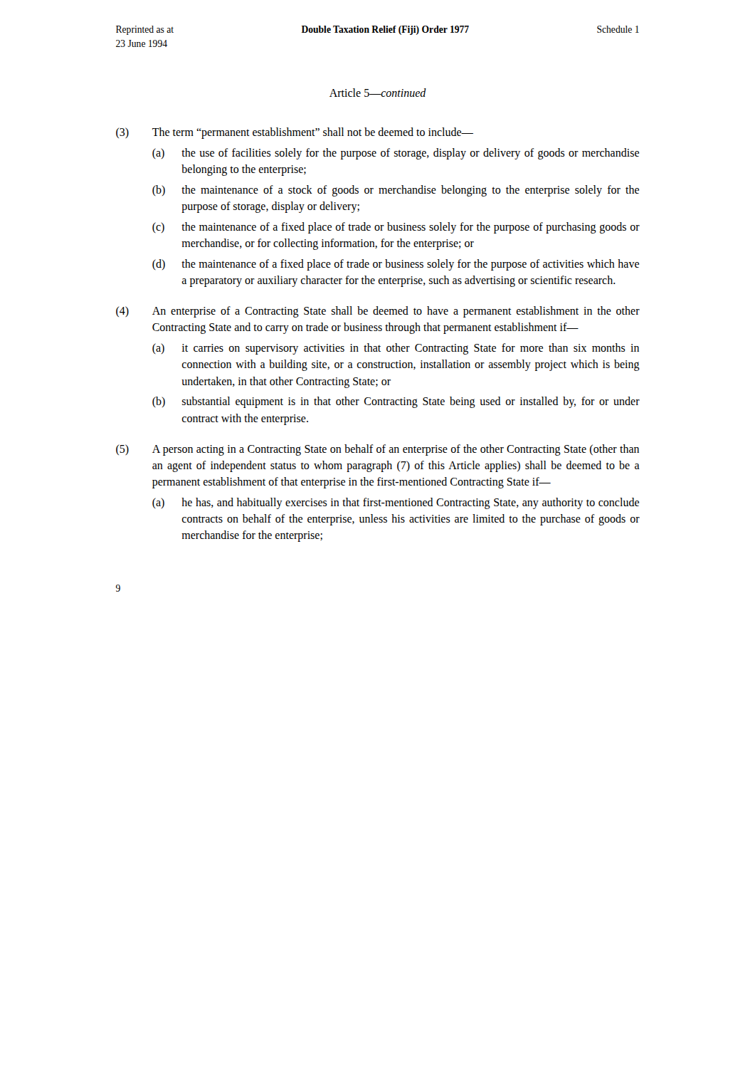Reprinted as at
23 June 1994
Double Taxation Relief (Fiji) Order 1977
Schedule 1
Article 5—continued
(3)
The term “permanent establishment” shall not be deemed to include—
(a)
the use of facilities solely for the purpose of storage, display or delivery of goods or merchandise belonging to the enterprise;
(b)
the maintenance of a stock of goods or merchandise belonging to the enterprise solely for the purpose of storage, display or delivery;
(c)
the maintenance of a fixed place of trade or business solely for the purpose of purchasing goods or merchandise, or for collecting information, for the enterprise; or
(d)
the maintenance of a fixed place of trade or business solely for the purpose of activities which have a preparatory or auxiliary character for the enterprise, such as advertising or scientific research.
(4)
An enterprise of a Contracting State shall be deemed to have a permanent establishment in the other Contracting State and to carry on trade or business through that permanent establishment if—
(a)
it carries on supervisory activities in that other Contracting State for more than six months in connection with a building site, or a construction, installation or assembly project which is being undertaken, in that other Contracting State; or
(b)
substantial equipment is in that other Contracting State being used or installed by, for or under contract with the enterprise.
(5)
A person acting in a Contracting State on behalf of an enterprise of the other Contracting State (other than an agent of independent status to whom paragraph (7) of this Article applies) shall be deemed to be a permanent establishment of that enterprise in the first-mentioned Contracting State if—
(a)
he has, and habitually exercises in that first-mentioned Contracting State, any authority to conclude contracts on behalf of the enterprise, unless his activities are limited to the purchase of goods or merchandise for the enterprise;
9